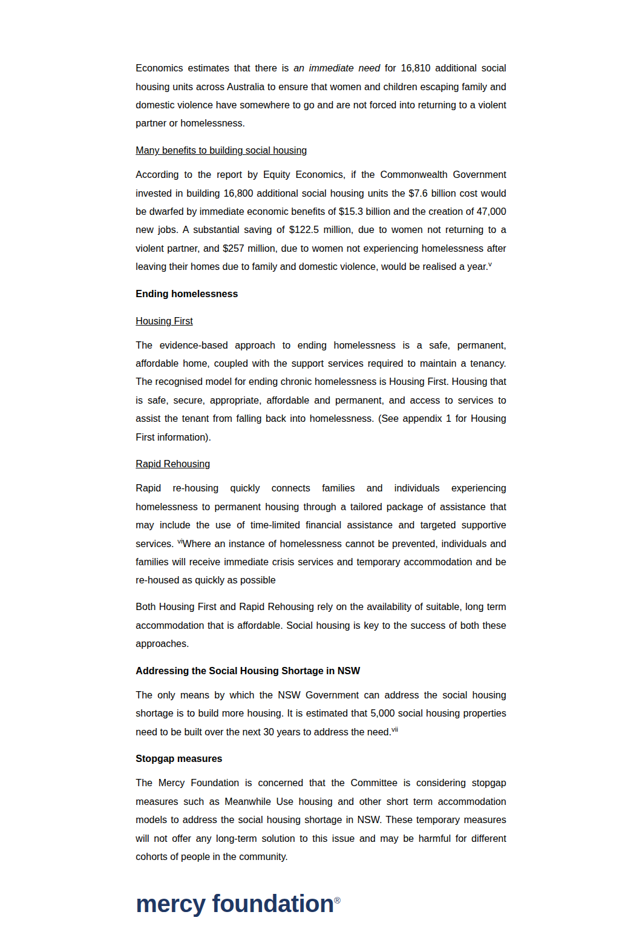Economics estimates that there is an immediate need for 16,810 additional social housing units across Australia to ensure that women and children escaping family and domestic violence have somewhere to go and are not forced into returning to a violent partner or homelessness.
Many benefits to building social housing
According to the report by Equity Economics, if the Commonwealth Government invested in building 16,800 additional social housing units the $7.6 billion cost would be dwarfed by immediate economic benefits of $15.3 billion and the creation of 47,000 new jobs. A substantial saving of $122.5 million, due to women not returning to a violent partner, and $257 million, due to women not experiencing homelessness after leaving their homes due to family and domestic violence, would be realised a year.v
Ending homelessness
Housing First
The evidence-based approach to ending homelessness is a safe, permanent, affordable home, coupled with the support services required to maintain a tenancy. The recognised model for ending chronic homelessness is Housing First. Housing that is safe, secure, appropriate, affordable and permanent, and access to services to assist the tenant from falling back into homelessness. (See appendix 1 for Housing First information).
Rapid Rehousing
Rapid re-housing quickly connects families and individuals experiencing homelessness to permanent housing through a tailored package of assistance that may include the use of time-limited financial assistance and targeted supportive services. viWhere an instance of homelessness cannot be prevented, individuals and families will receive immediate crisis services and temporary accommodation and be re-housed as quickly as possible
Both Housing First and Rapid Rehousing rely on the availability of suitable, long term accommodation that is affordable. Social housing is key to the success of both these approaches.
Addressing the Social Housing Shortage in NSW
The only means by which the NSW Government can address the social housing shortage is to build more housing. It is estimated that 5,000 social housing properties need to be built over the next 30 years to address the need.vii
Stopgap measures
The Mercy Foundation is concerned that the Committee is considering stopgap measures such as Meanwhile Use housing and other short term accommodation models to address the social housing shortage in NSW. These temporary measures will not offer any long-term solution to this issue and may be harmful for different cohorts of people in the community.
mercy foundation®